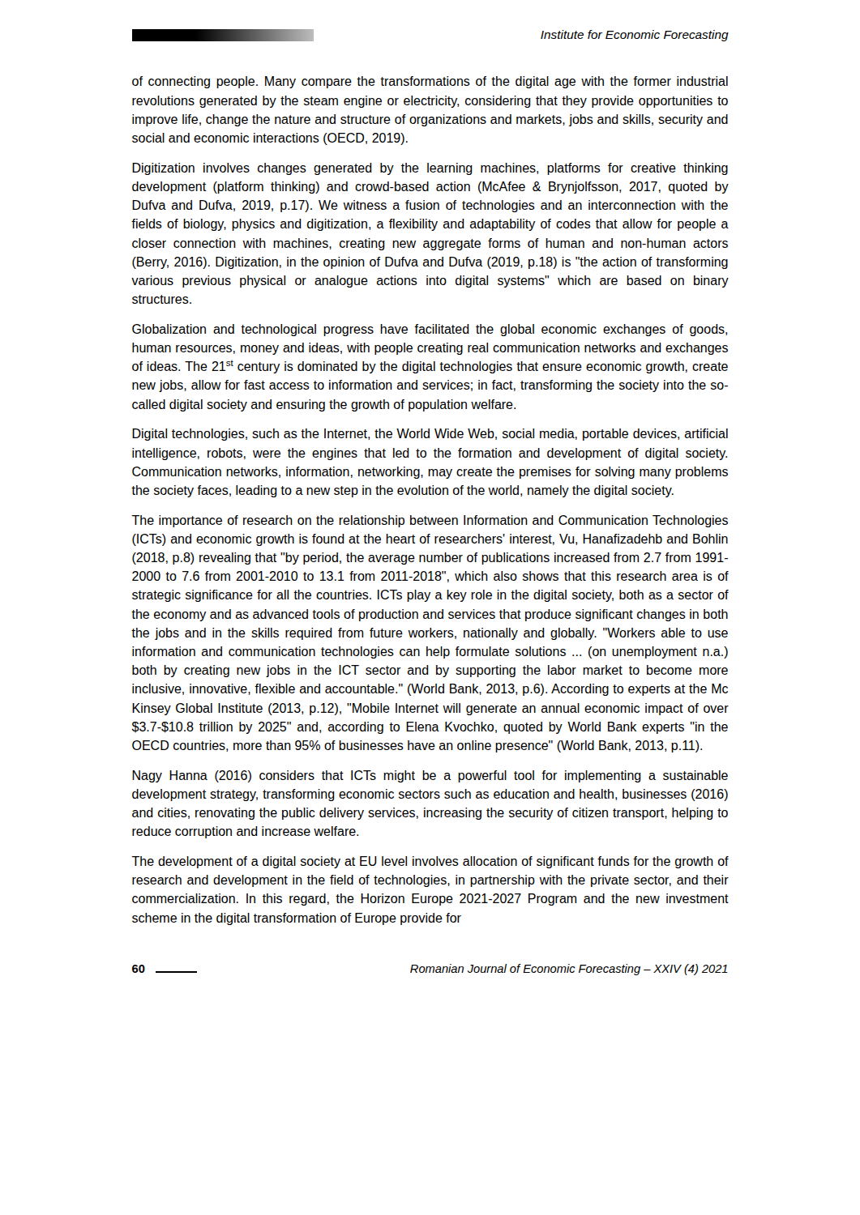Institute for Economic Forecasting
of connecting people. Many compare the transformations of the digital age with the former industrial revolutions generated by the steam engine or electricity, considering that they provide opportunities to improve life, change the nature and structure of organizations and markets, jobs and skills, security and social and economic interactions (OECD, 2019).
Digitization involves changes generated by the learning machines, platforms for creative thinking development (platform thinking) and crowd-based action (McAfee & Brynjolfsson, 2017, quoted by Dufva and Dufva, 2019, p.17). We witness a fusion of technologies and an interconnection with the fields of biology, physics and digitization, a flexibility and adaptability of codes that allow for people a closer connection with machines, creating new aggregate forms of human and non-human actors (Berry, 2016). Digitization, in the opinion of Dufva and Dufva (2019, p.18) is "the action of transforming various previous physical or analogue actions into digital systems" which are based on binary structures.
Globalization and technological progress have facilitated the global economic exchanges of goods, human resources, money and ideas, with people creating real communication networks and exchanges of ideas. The 21st century is dominated by the digital technologies that ensure economic growth, create new jobs, allow for fast access to information and services; in fact, transforming the society into the so-called digital society and ensuring the growth of population welfare.
Digital technologies, such as the Internet, the World Wide Web, social media, portable devices, artificial intelligence, robots, were the engines that led to the formation and development of digital society. Communication networks, information, networking, may create the premises for solving many problems the society faces, leading to a new step in the evolution of the world, namely the digital society.
The importance of research on the relationship between Information and Communication Technologies (ICTs) and economic growth is found at the heart of researchers' interest, Vu, Hanafizadehb and Bohlin (2018, p.8) revealing that "by period, the average number of publications increased from 2.7 from 1991-2000 to 7.6 from 2001-2010 to 13.1 from 2011-2018", which also shows that this research area is of strategic significance for all the countries. ICTs play a key role in the digital society, both as a sector of the economy and as advanced tools of production and services that produce significant changes in both the jobs and in the skills required from future workers, nationally and globally. "Workers able to use information and communication technologies can help formulate solutions ... (on unemployment n.a.) both by creating new jobs in the ICT sector and by supporting the labor market to become more inclusive, innovative, flexible and accountable." (World Bank, 2013, p.6). According to experts at the Mc Kinsey Global Institute (2013, p.12), "Mobile Internet will generate an annual economic impact of over $3.7-$10.8 trillion by 2025" and, according to Elena Kvochko, quoted by World Bank experts "in the OECD countries, more than 95% of businesses have an online presence" (World Bank, 2013, p.11).
Nagy Hanna (2016) considers that ICTs might be a powerful tool for implementing a sustainable development strategy, transforming economic sectors such as education and health, businesses (2016) and cities, renovating the public delivery services, increasing the security of citizen transport, helping to reduce corruption and increase welfare.
The development of a digital society at EU level involves allocation of significant funds for the growth of research and development in the field of technologies, in partnership with the private sector, and their commercialization. In this regard, the Horizon Europe 2021-2027 Program and the new investment scheme in the digital transformation of Europe provide for
60 Romanian Journal of Economic Forecasting – XXIV (4) 2021